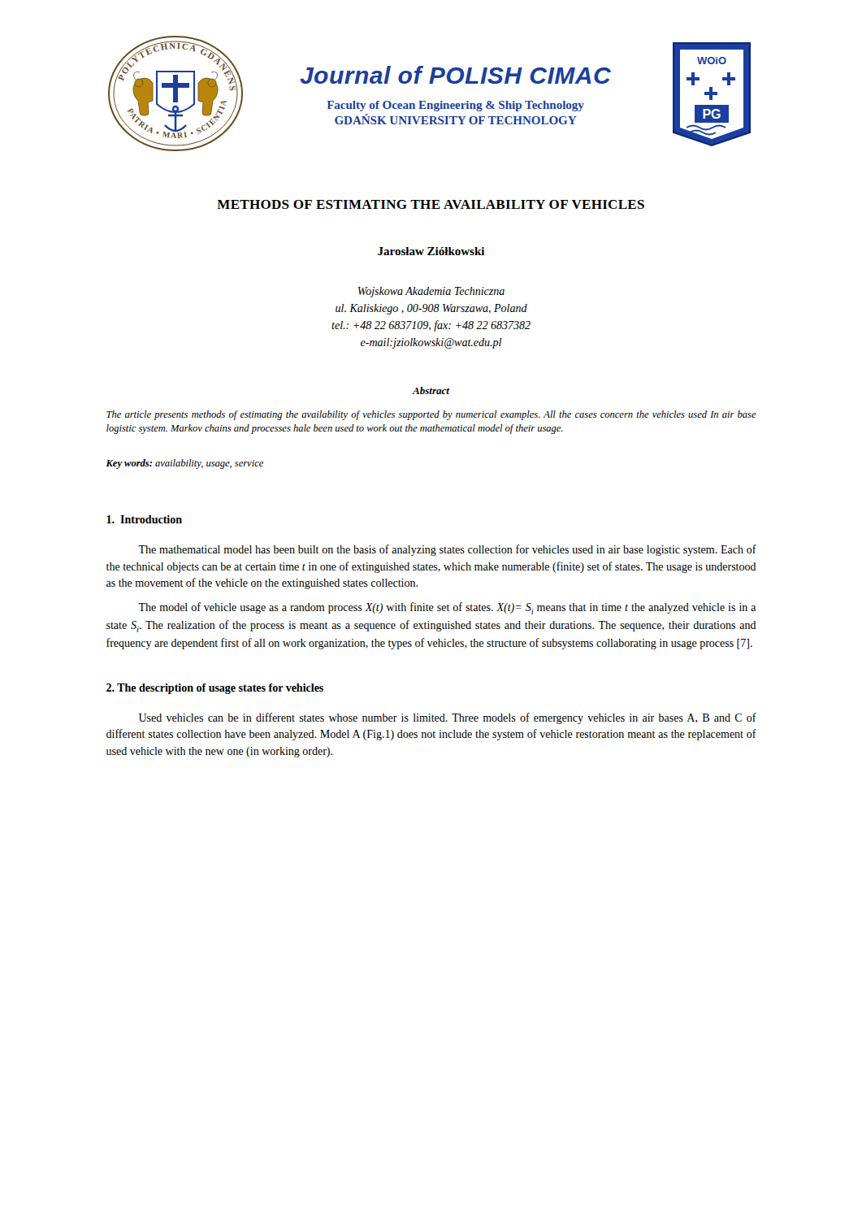POLYTECHNICA GDANENSIS PATRIA • MARI • SCIENTIA
Journal of POLISH CIMAC
Faculty of Ocean Engineering & Ship Technology
GDAŃSK UNIVERSITY OF TECHNOLOGY
WOiO PG
METHODS OF ESTIMATING THE AVAILABILITY OF VEHICLES
Jarosław Ziółkowski
Wojskowa Akademia Techniczna
ul. Kaliskiego , 00-908 Warszawa, Poland
tel.: +48 22 6837109, fax: +48 22 6837382
e-mail:jziolkowski@wat.edu.pl
Abstract
The article presents methods of estimating the availability of vehicles supported by numerical examples. All the cases concern the vehicles used In air base logistic system. Markov chains and processes hale been used to work out the mathematical model of their usage.
Key words: availability, usage, service
1. Introduction
The mathematical model has been built on the basis of analyzing states collection for vehicles used in air base logistic system. Each of the technical objects can be at certain time t in one of extinguished states, which make numerable (finite) set of states. The usage is understood as the movement of the vehicle on the extinguished states collection.
The model of vehicle usage as a random process X(t) with finite set of states. X(t)= Si means that in time t the analyzed vehicle is in a state Si. The realization of the process is meant as a sequence of extinguished states and their durations. The sequence, their durations and frequency are dependent first of all on work organization, the types of vehicles, the structure of subsystems collaborating in usage process [7].
2. The description of usage states for vehicles
Used vehicles can be in different states whose number is limited. Three models of emergency vehicles in air bases A, B and C of different states collection have been analyzed. Model A (Fig.1) does not include the system of vehicle restoration meant as the replacement of used vehicle with the new one (in working order).